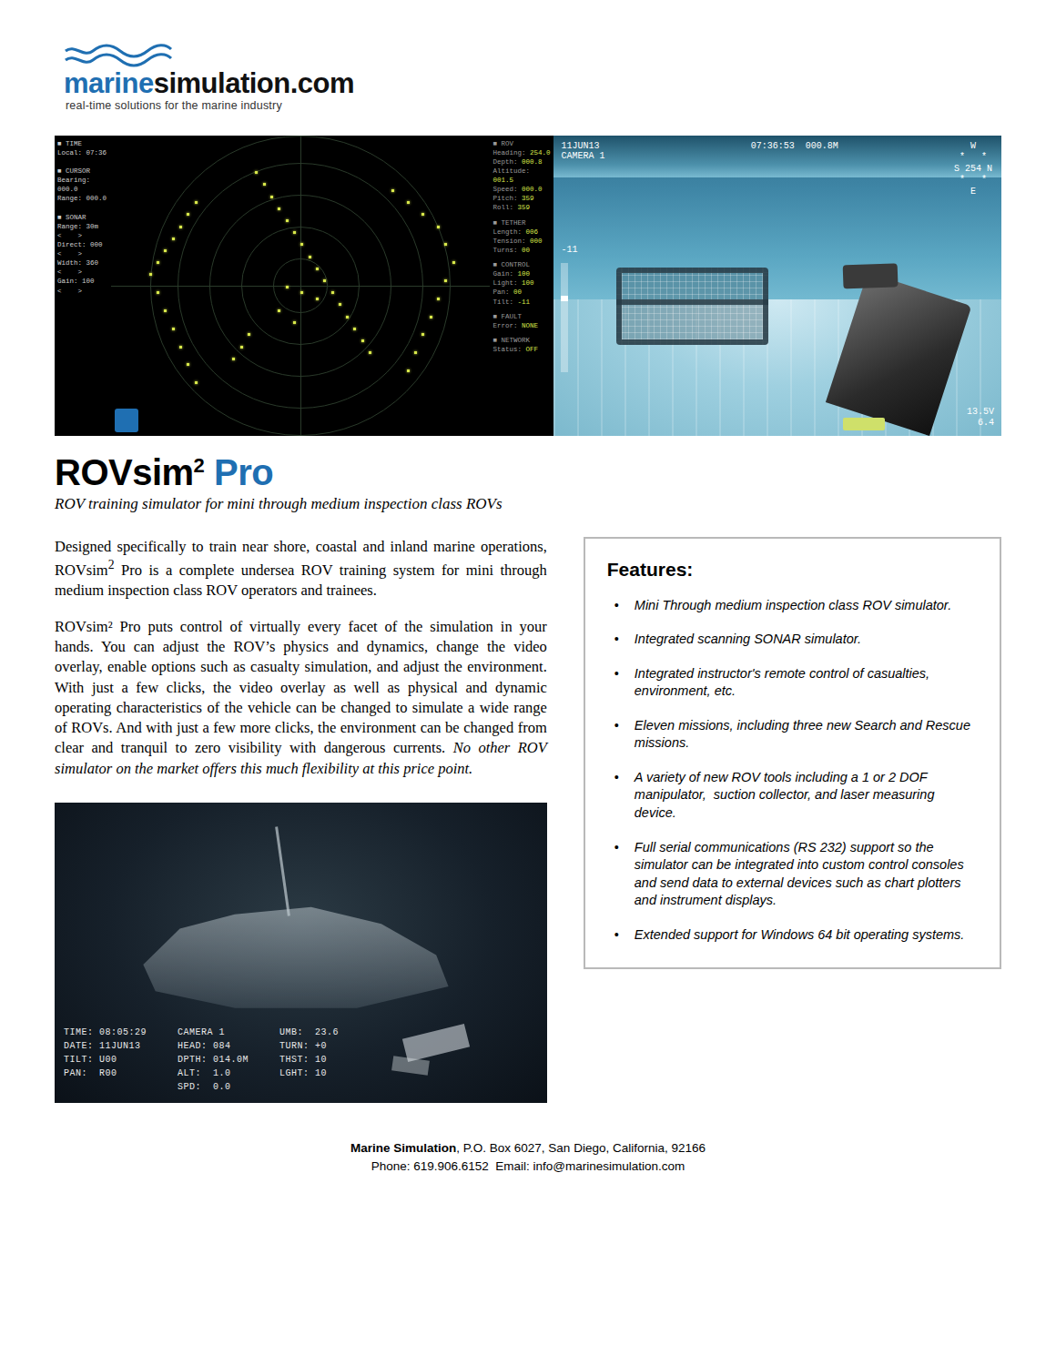marine simulation.com
real-time solutions for the marine industry
■ TIME
Local: 07:36
■ CURSOR
Bearing: 000.0
Range: 000.0
■ SONAR
Range: 30m
< >
Direct: 000
< >
Width: 360
< >
Gain: 100
< >
■ ROV
Heading: 254.0
Depth: 000.8
Altitude: 001.5
Speed: 000.0
Pitch: 359
Roll: 359
■ TETHER
Length: 006
Tension: 000
Turns: 00
■ CONTROL
Gain: 100
Light: 100
Pan: 00
Tilt: -11
■ FAULT
Error: NONE
■ NETWORK
Status: OFF
11JUN13
CAMERA 1
07:36:53 000.8M
W
* *
S 254 N
* *
E
-11
13.5V
6.4
ROVsim2 Pro
ROV training simulator for mini through medium inspection class ROVs
Designed specifically to train near shore, coastal and inland marine operations, ROVsim2 Pro is a complete undersea ROV training system for mini through medium inspection class ROV operators and trainees.
ROVsim² Pro puts control of virtually every facet of the simulation in your hands. You can adjust the ROV’s physics and dynamics, change the video overlay, enable options such as casualty simulation, and adjust the environment. With just a few clicks, the video overlay as well as physical and dynamic operating characteristics of the vehicle can be changed to simulate a wide range of ROVs. And with just a few more clicks, the environment can be changed from clear and tranquil to zero visibility with dangerous currents. No other ROV simulator on the market offers this much flexibility at this price point.
TIME: 08:05:29 DATE: 11JUN13 TILT: U00 PAN: R00
CAMERA 1 HEAD: 084 DPTH: 014.0M ALT: 1.0 SPD: 0.0
UMB: 23.6 TURN: +0 THST: 10 LGHT: 10
Features:
Mini Through medium inspection class ROV simulator.
Integrated scanning SONAR simulator.
Integrated instructor's remote control of casualties, environment, etc.
Eleven missions, including three new Search and Rescue missions.
A variety of new ROV tools including a 1 or 2 DOF manipulator, suction collector, and laser measuring device.
Full serial communications (RS 232) support so the simulator can be integrated into custom control consoles and send data to external devices such as chart plotters and instrument displays.
Extended support for Windows 64 bit operating systems.
Marine Simulation, P.O. Box 6027, San Diego, California, 92166
Phone: 619.906.6152 Email: info@marinesimulation.com